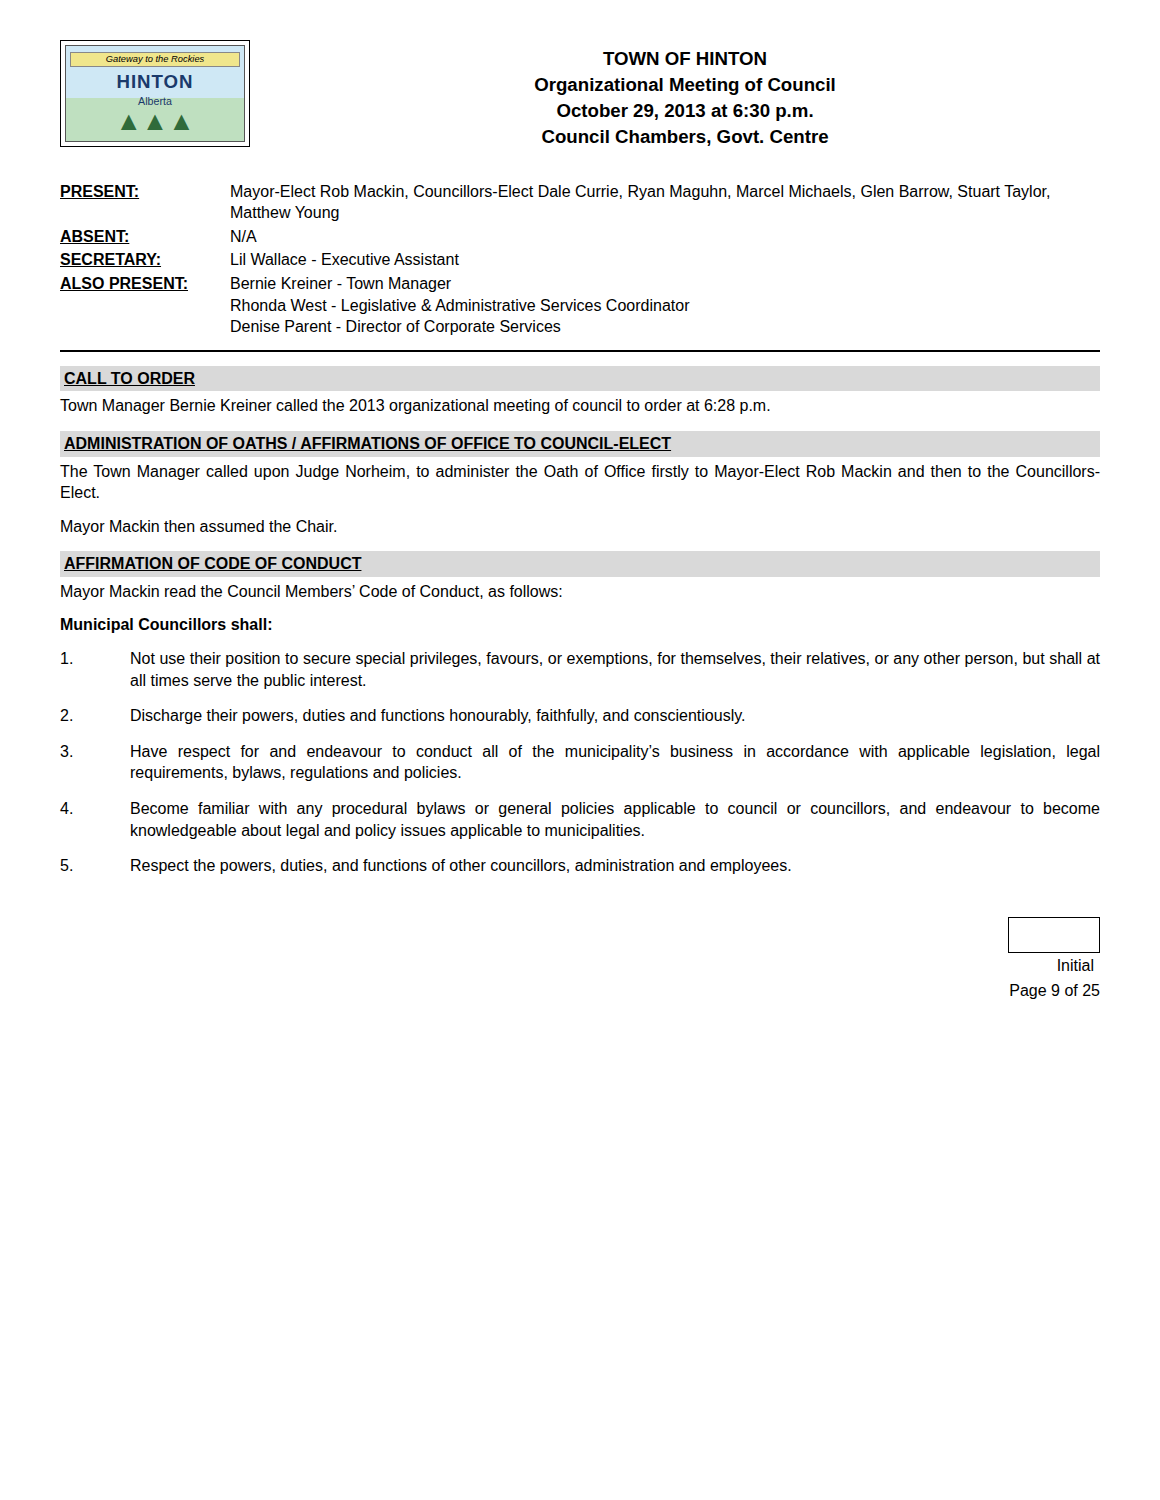Gateway to the Rockies
HINTON
Alberta
▲▲▲
TOWN OF HINTON
Organizational Meeting of Council
October 29, 2013 at 6:30 p.m.
Council Chambers, Govt. Centre
| PRESENT: | Mayor-Elect Rob Mackin, Councillors-Elect Dale Currie, Ryan Maguhn, Marcel Michaels, Glen Barrow, Stuart Taylor, Matthew Young |
| ABSENT: | N/A |
| SECRETARY: | Lil Wallace - Executive Assistant |
| ALSO PRESENT: | Bernie Kreiner - Town Manager Rhonda West - Legislative & Administrative Services Coordinator Denise Parent - Director of Corporate Services |
CALL TO ORDER
Town Manager Bernie Kreiner called the 2013 organizational meeting of council to order at 6:28 p.m.
ADMINISTRATION OF OATHS / AFFIRMATIONS OF OFFICE TO COUNCIL-ELECT
The Town Manager called upon Judge Norheim, to administer the Oath of Office firstly to Mayor-Elect Rob Mackin and then to the Councillors-Elect.
Mayor Mackin then assumed the Chair.
AFFIRMATION OF CODE OF CONDUCT
Mayor Mackin read the Council Members’ Code of Conduct, as follows:
Municipal Councillors shall:
Not use their position to secure special privileges, favours, or exemptions, for themselves, their relatives, or any other person, but shall at all times serve the public interest.
Discharge their powers, duties and functions honourably, faithfully, and conscientiously.
Have respect for and endeavour to conduct all of the municipality’s business in accordance with applicable legislation, legal requirements, bylaws, regulations and policies.
Become familiar with any procedural bylaws or general policies applicable to council or councillors, and endeavour to become knowledgeable about legal and policy issues applicable to municipalities.
Respect the powers, duties, and functions of other councillors, administration and employees.
Initial
Page 9 of 25